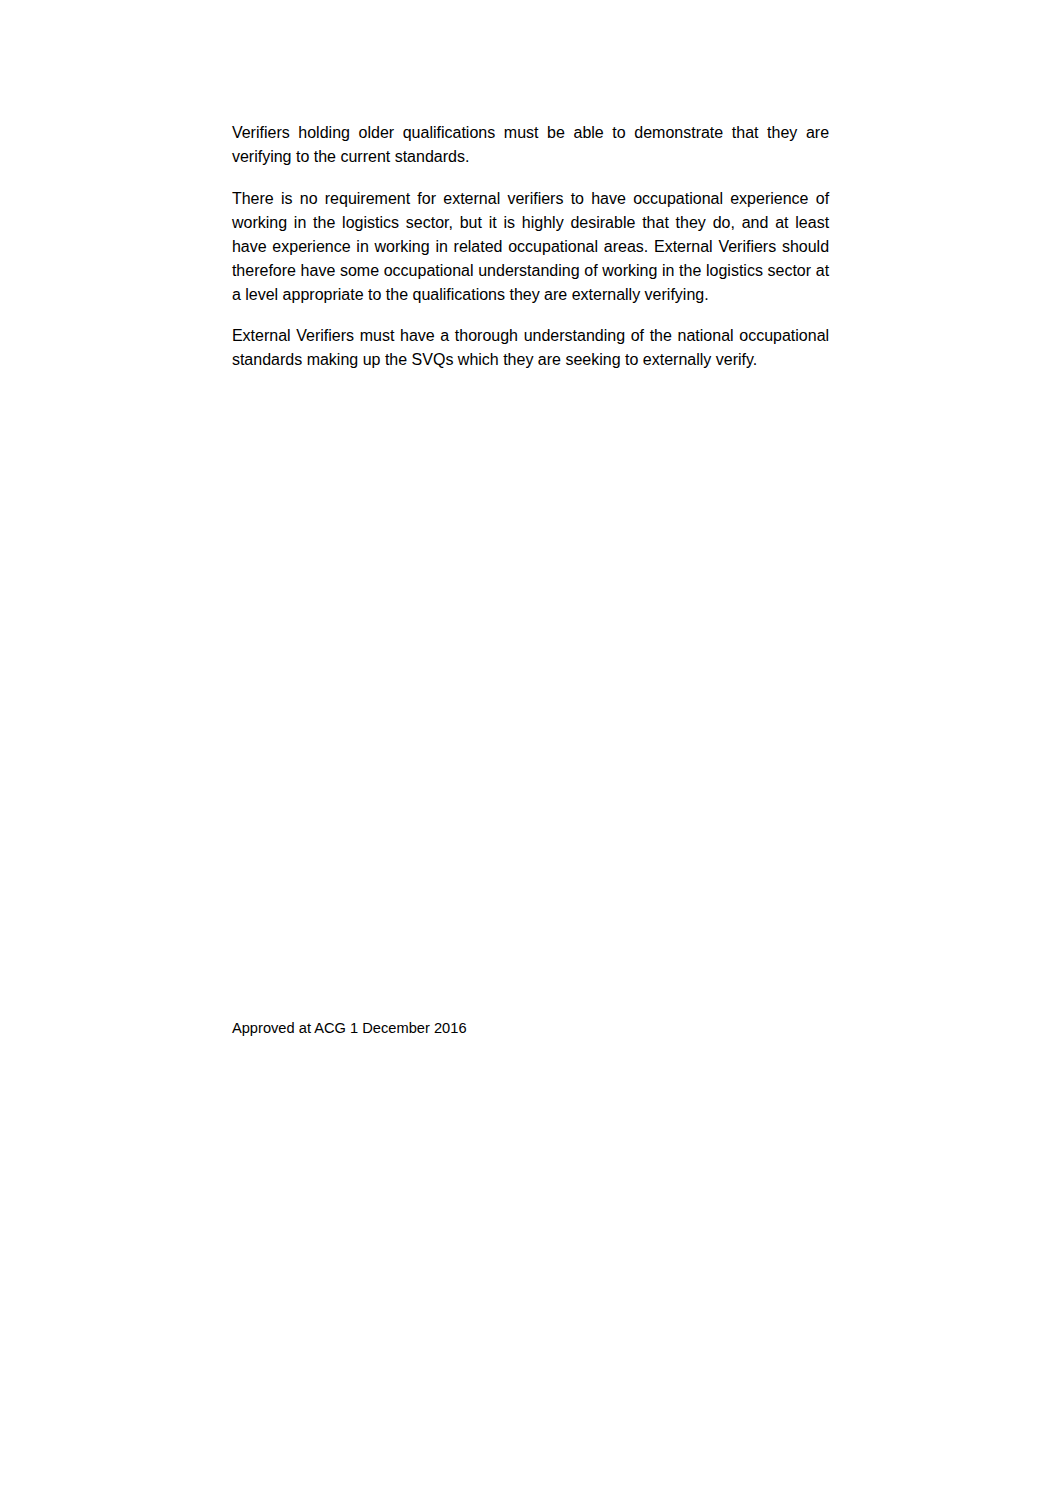Verifiers holding older qualifications must be able to demonstrate that they are verifying to the current standards.
There is no requirement for external verifiers to have occupational experience of working in the logistics sector, but it is highly desirable that they do, and at least have experience in working in related occupational areas. External Verifiers should therefore have some occupational understanding of working in the logistics sector at a level appropriate to the qualifications they are externally verifying.
External Verifiers must have a thorough understanding of the national occupational standards making up the SVQs which they are seeking to externally verify.
Approved at ACG 1 December 2016